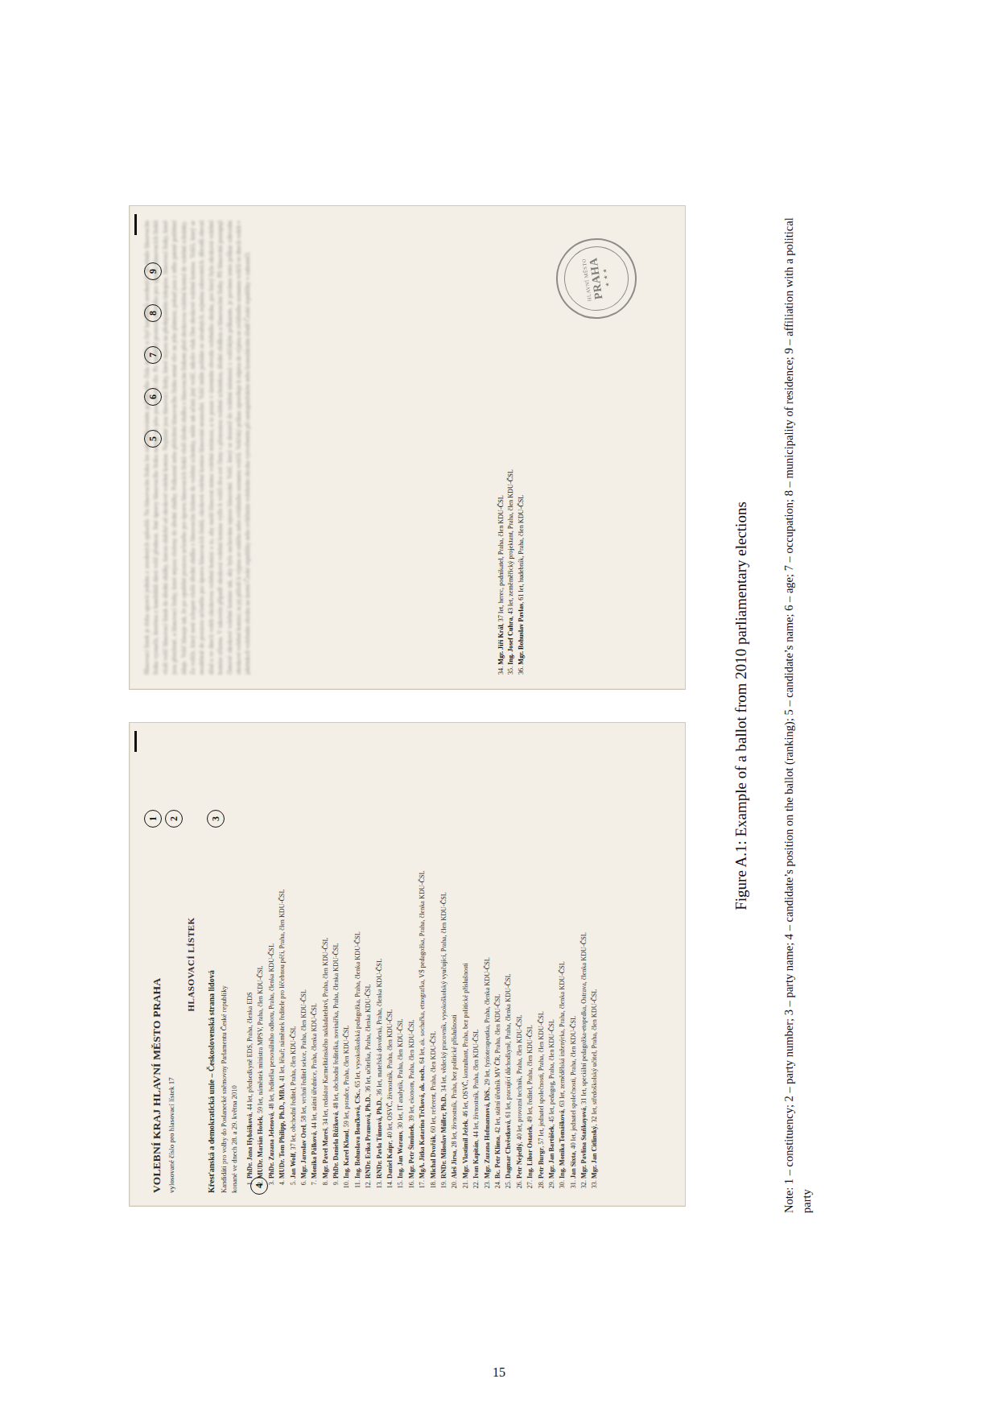VOLEBNÍ KRAJ HLAVNÍ MĚSTO PRAHA
vylosované číslo pro hlasovací lístek 17
HLASOVACÍ LÍSTEK
Křesťanská a demokratická unie – Československá strana lidová
Kandidáti pro volby do Poslanecké sněmovny Parlamentu České republiky
konané ve dnech 28. a 29. května 2010
PhDr. Jana Hybášková, 44 let, předsedkyně EDS, Praha, členka EDS
MUDr. Marián Hošek, 59 let, náměstek ministra MPSV, Praha, člen KDU-ČSL
PhDr. Zuzana Jelenová, 48 let, ředitelka personálního odboru, Praha, členka KDU-ČSL
MUDr. Tom Philipp, Ph.D., MBA, 41 let, lékař; náměstek ředitele pro léčebnou péči, Praha, člen KDU-ČSL
Jan Wolf, 37 let, obchodní ředitel, Praha, člen KDU-ČSL
Mgr. Jaroslav Orel, 58 let, vrchní ředitel sekce, Praha, člen KDU-ČSL
Monika Pálková, 44 let, státní úřednice, Praha, členka KDU-ČSL
Mgr. Pavel Mareš, 34 let, redaktor Karmelitánského nakladatelství, Praha, člen KDU-ČSL
PhDr. Daniela Růžková, 48 let, obchodní ředitelka, novinářka, Praha, členka KDU-ČSL
Ing. Karel Kloud, 59 let, poradce, Praha, člen KDU-ČSL
Ing. Bohuslava Boučková, CSc., 65 let, vysokoškolská pedagožka, Praha, členka KDU-ČSL
RNDr. Erika Prausová, Ph.D., 36 let, učitelka, Praha, členka KDU-ČSL
RNDr. Pavla Tůmová, Ph.D., 36 let, mateřská dovolená, Praha, členka KDU-ČSL
Daniel Kaipr, 40 let, OSVČ, živnostník, Praha, člen KDU-ČSL
Ing. Jan Waraus, 30 let, IT analytik, Praha, člen KDU-ČSL
Mgr. Petr Šimůnek, 39 let, ekonom, Praha, člen KDU-ČSL
MgA. Jitka Katarína Trčková, ak. soch., 64 let, ak. sochařka, etnografka, VŠ pedagožka, Praha, členka KDU-ČSL
Michal Dvořák, 60 let, referent, Praha, člen KDU-ČSL
RNDr. Miloslav Müller, Ph.D., 34 let, vědecký pracovník, vysokoškolský vyučující, Praha, člen KDU-ČSL
Aleš Jirsa, 28 let, živnostník, Praha, bez politické příslušnosti
Mgr. Vlastimil Ježek, 46 let, OSVČ, konzultant, Praha, bez politické příslušnosti
Ivan Kapitán, 44 let, živnostník, Praha, člen KDU-ČSL
Mgr. Zuzana Hofmannová, DiS., 29 let, fyzioterapeutka, Praha, členka KDU-ČSL
Bc. Petr Klíma, 42 let, státní úředník MV ČR, Praha, člen KDU-ČSL
Dagmar Chvěstková, 61 let, pracující důchodkyně, Praha, členka KDU-ČSL
Petr Nejedlý, 40 let, provozní technik, Praha, člen KDU-ČSL
Ing. Libor Ostatek, 49 let, ředitel, Praha, člen KDU-ČSL
Petr Burgr, 57 let, jednatel společnosti, Praha, člen KDU-ČSL
Mgr. Jan Bartůšek, 45 let, pedagog, Praha, člen KDU-ČSL
Ing. Monika Tomášková, 63 let, zemědělská inženýrka, Praha, členka KDU-ČSL
Jan Sixta, 40 let, jednatel společnosti, Praha, člen KDU-ČSL
Mgr. Pavlína Staňkayová, 31 let, speciální pedagožka-etopedka, Ostrava, členka KDU-ČSL
Mgr. Jan Citlinský, 32 let, středoškolský učitel, Praha, člen KDU-ČSL
1
2
3
4
(a) Front side
Hlasovací lístek je třeba upravit jedním z uvedených způsobů: Na hlasovacím lístku lze zakroužkováním pořadového čísla nejvýše u čtyř kandidátů uvedených na témže hlasovacím lístku vyznačit, kterému z kandidátů dává volič přednost. Jiné úpravy hlasovacího lístku nemají na jeho posuzování vliv. Po opuštění prostoru určeného pro úpravu hlasovacích lístků vloží volič hlasovací lístek do úřední obálky, kterou obdržel od okrskové volební komise. Neplatné jsou hlasovací lístky, které nejsou na předepsaném tiskopise, hlasovací lístky, které jsou přetržené, a hlasovací lístky, které nejsou vloženy do úřední obálky. Poškození nebo přeložení hlasovacího lístku nemá vliv na jeho platnost, pokud jsou z něho patrné potřebné údaje. Volič hlasuje tak, že po opuštění prostoru určeného pro úpravu hlasovacích lístků vloží úřední obálku s hlasovacím lístkem před okrskovou volební komisí do volební schránky. Za voliče, který není schopen vložit úřední obálku s hlasovacím lístkem do volební schránky, může tak učinit jiný volič, nikoliv však člen okrskové volební komise. Voliči, který se neodebral do prostoru určeného pro úpravu hlasovacích lístků, okrsková volební komise hlasování neumožní. Volič může požádat ze závažných, zejména zdravotních, důvodů obecní úřad a ve dnech voleb okrskovou volební komisi o to, aby mohl hlasovat mimo volební místnost, a to pouze v územním obvodu volebního okrsku, pro který byla okrsková volební komise zřízena. V takovém případě okrsková volební komise vyšle k voliči dva své členy s přenosnou volební schránkou, úřední obálkou a hlasovacími lístky. Při hlasování postupují členové okrskové volební komise tak, aby byla zachována tajnost hlasování. Volič, který se dostavil do volební místnosti s voličským průkazem, je povinen tento průkaz odevzdat okrskové volební komisi; ta jej přiloží k výpisu ze stálého nebo zvláštního seznamu voličů. Voličský průkaz opravňuje k zápisu do výpisu ze zvláštního seznamu voličů ve dnech voleb v jakémkoli volebním okrsku na území České republiky nebo zvláštním volebním okrsku vytvořeném při zastupitelském nebo konzulárním úřadě České republiky v zahraničí.
34. Mgr. Jiří Král, 37 let, herec, podnikatel, Praha, člen KDU-ČSL
35. Ing. Josef Cuhra, 43 let, zeměměřický projektant, Praha, člen KDU-ČSL
36. Mgr. Bohuslav Pavlas, 61 let, hudebník, Praha, člen KDU-ČSL
HLAVNÍ MĚSTO
PRAHA
★ ★ ★
5
6
7
8
9
(b) Back side
Figure A.1: Example of a ballot from 2010 parliamentary elections
Note: 1 – constituency; 2 – party number; 3 – party name; 4 – candidate’s position on the ballot (ranking); 5 – candidate’s name; 6 – age; 7 – occupation; 8 – municipality of residence; 9 – affiliation with a political party
15